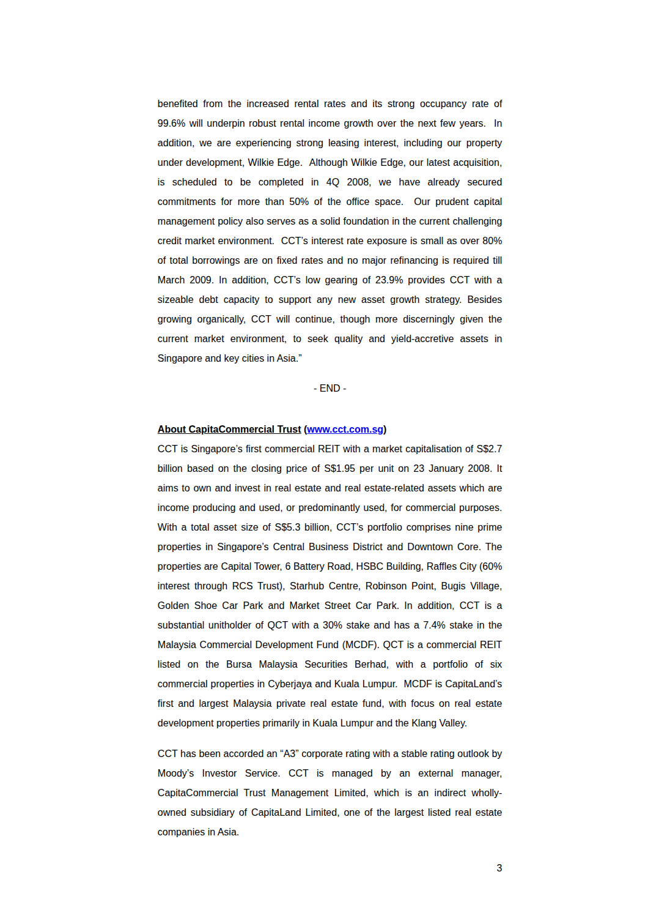benefited from the increased rental rates and its strong occupancy rate of 99.6% will underpin robust rental income growth over the next few years. In addition, we are experiencing strong leasing interest, including our property under development, Wilkie Edge. Although Wilkie Edge, our latest acquisition, is scheduled to be completed in 4Q 2008, we have already secured commitments for more than 50% of the office space. Our prudent capital management policy also serves as a solid foundation in the current challenging credit market environment. CCT’s interest rate exposure is small as over 80% of total borrowings are on fixed rates and no major refinancing is required till March 2009. In addition, CCT’s low gearing of 23.9% provides CCT with a sizeable debt capacity to support any new asset growth strategy. Besides growing organically, CCT will continue, though more discerningly given the current market environment, to seek quality and yield-accretive assets in Singapore and key cities in Asia.”
- END -
About CapitaCommercial Trust (www.cct.com.sg)
CCT is Singapore’s first commercial REIT with a market capitalisation of S$2.7 billion based on the closing price of S$1.95 per unit on 23 January 2008. It aims to own and invest in real estate and real estate-related assets which are income producing and used, or predominantly used, for commercial purposes. With a total asset size of S$5.3 billion, CCT’s portfolio comprises nine prime properties in Singapore’s Central Business District and Downtown Core. The properties are Capital Tower, 6 Battery Road, HSBC Building, Raffles City (60% interest through RCS Trust), Starhub Centre, Robinson Point, Bugis Village, Golden Shoe Car Park and Market Street Car Park. In addition, CCT is a substantial unitholder of QCT with a 30% stake and has a 7.4% stake in the Malaysia Commercial Development Fund (MCDF). QCT is a commercial REIT listed on the Bursa Malaysia Securities Berhad, with a portfolio of six commercial properties in Cyberjaya and Kuala Lumpur. MCDF is CapitaLand’s first and largest Malaysia private real estate fund, with focus on real estate development properties primarily in Kuala Lumpur and the Klang Valley.
CCT has been accorded an “A3” corporate rating with a stable rating outlook by Moody’s Investor Service. CCT is managed by an external manager, CapitaCommercial Trust Management Limited, which is an indirect wholly-owned subsidiary of CapitaLand Limited, one of the largest listed real estate companies in Asia.
3